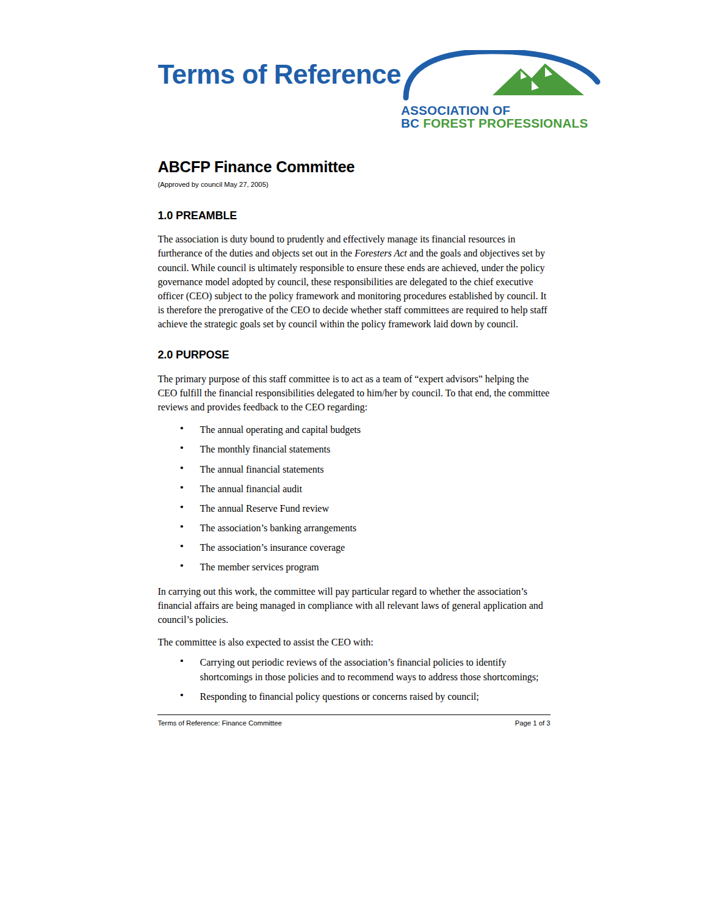Terms of Reference
ASSOCIATION OF
BC FOREST PROFESSIONALS
ABCFP Finance Committee
(Approved by council May 27, 2005)
1.0 PREAMBLE
The association is duty bound to prudently and effectively manage its financial resources in furtherance of the duties and objects set out in the Foresters Act and the goals and objectives set by council. While council is ultimately responsible to ensure these ends are achieved, under the policy governance model adopted by council, these responsibilities are delegated to the chief executive officer (CEO) subject to the policy framework and monitoring procedures established by council. It is therefore the prerogative of the CEO to decide whether staff committees are required to help staff achieve the strategic goals set by council within the policy framework laid down by council.
2.0 PURPOSE
The primary purpose of this staff committee is to act as a team of “expert advisors” helping the CEO fulfill the financial responsibilities delegated to him/her by council. To that end, the committee reviews and provides feedback to the CEO regarding:
The annual operating and capital budgets
The monthly financial statements
The annual financial statements
The annual financial audit
The annual Reserve Fund review
The association’s banking arrangements
The association’s insurance coverage
The member services program
In carrying out this work, the committee will pay particular regard to whether the association’s financial affairs are being managed in compliance with all relevant laws of general application and council’s policies.
The committee is also expected to assist the CEO with:
Carrying out periodic reviews of the association’s financial policies to identify shortcomings in those policies and to recommend ways to address those shortcomings;
Responding to financial policy questions or concerns raised by council;
Terms of Reference: Finance Committee Page 1 of 3